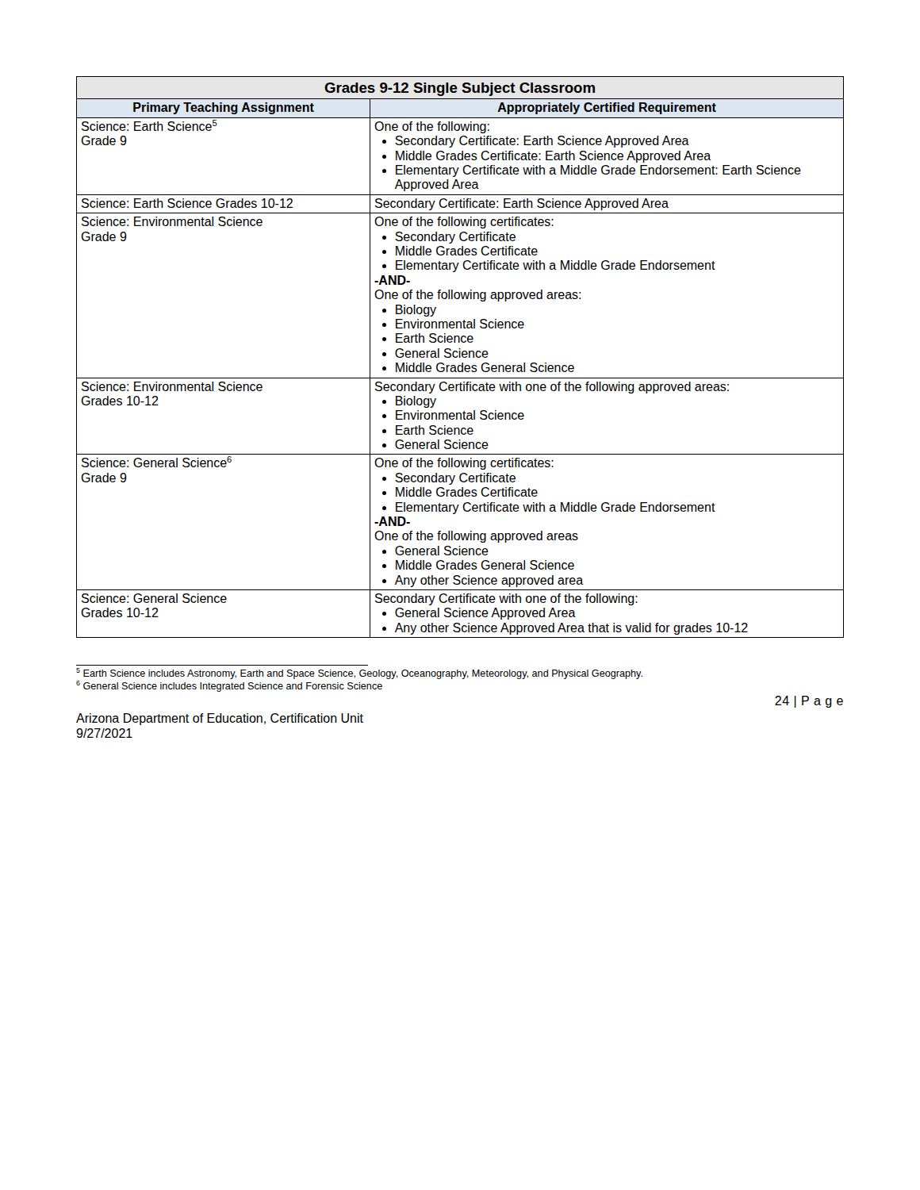Grades 9-12 Single Subject Classroom
| Primary Teaching Assignment | Appropriately Certified Requirement |
| --- | --- |
| Science: Earth Science 5 Grade 9 | One of the following: Secondary Certificate: Earth Science Approved Area Middle Grades Certificate: Earth Science Approved Area Elementary Certificate with a Middle Grade Endorsement: Earth Science Approved Area |
| Science: Earth Science Grades 10-12 | Secondary Certificate: Earth Science Approved Area |
| Science: Environmental Science Grade 9 | One of the following certificates: Secondary Certificate Middle Grades Certificate Elementary Certificate with a Middle Grade Endorsement -AND- One of the following approved areas: Biology Environmental Science Earth Science General Science Middle Grades General Science |
| Science: Environmental Science Grades 10-12 | Secondary Certificate with one of the following approved areas: Biology Environmental Science Earth Science General Science |
| Science: General Science 6 Grade 9 | One of the following certificates: Secondary Certificate Middle Grades Certificate Elementary Certificate with a Middle Grade Endorsement -AND- One of the following approved areas General Science Middle Grades General Science Any other Science approved area |
| Science: General Science Grades 10-12 | Secondary Certificate with one of the following: General Science Approved Area Any other Science Approved Area that is valid for grades 10-12 |
5 Earth Science includes Astronomy, Earth and Space Science, Geology, Oceanography, Meteorology, and Physical Geography.
6 General Science includes Integrated Science and Forensic Science
24 | P a g e
Arizona Department of Education, Certification Unit
9/27/2021